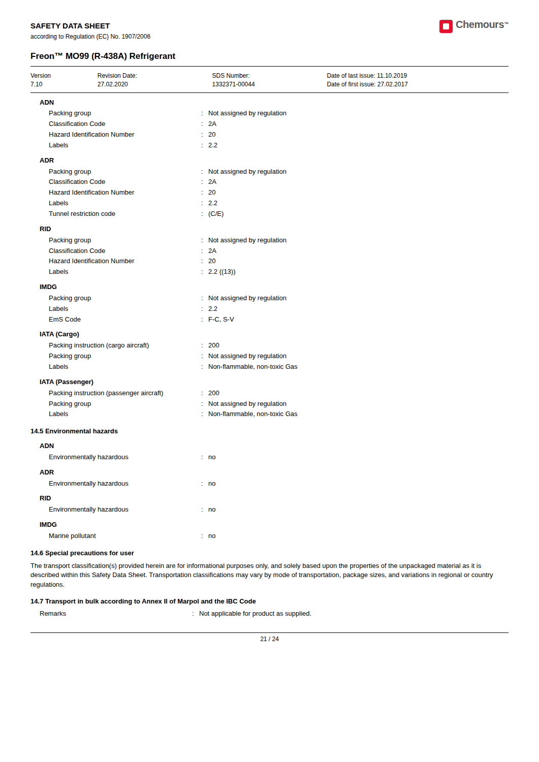Chemours™
SAFETY DATA SHEET
according to Regulation (EC) No. 1907/2006
Freon™ MO99 (R-438A) Refrigerant
| Version 7.10 | Revision Date: 27.02.2020 | SDS Number: 1332371-00044 | Date of last issue: 11.10.2019 Date of first issue: 27.02.2017 |
ADN
| Packing group | : | Not assigned by regulation |
| Classification Code | : | 2A |
| Hazard Identification Number | : | 20 |
| Labels | : | 2.2 |
ADR
| Packing group | : | Not assigned by regulation |
| Classification Code | : | 2A |
| Hazard Identification Number | : | 20 |
| Labels | : | 2.2 |
| Tunnel restriction code | : | (C/E) |
RID
| Packing group | : | Not assigned by regulation |
| Classification Code | : | 2A |
| Hazard Identification Number | : | 20 |
| Labels | : | 2.2 ((13)) |
IMDG
| Packing group | : | Not assigned by regulation |
| Labels | : | 2.2 |
| EmS Code | : | F-C, S-V |
IATA (Cargo)
| Packing instruction (cargo aircraft) | : | 200 |
| Packing group | : | Not assigned by regulation |
| Labels | : | Non-flammable, non-toxic Gas |
IATA (Passenger)
| Packing instruction (passenger aircraft) | : | 200 |
| Packing group | : | Not assigned by regulation |
| Labels | : | Non-flammable, non-toxic Gas |
14.5 Environmental hazards
ADN
| Environmentally hazardous | : | no |
ADR
| Environmentally hazardous | : | no |
RID
| Environmentally hazardous | : | no |
IMDG
| Marine pollutant | : | no |
14.6 Special precautions for user
The transport classification(s) provided herein are for informational purposes only, and solely based upon the properties of the unpackaged material as it is described within this Safety Data Sheet. Transportation classifications may vary by mode of transportation, package sizes, and variations in regional or country regulations.
14.7 Transport in bulk according to Annex II of Marpol and the IBC Code
| Remarks | : | Not applicable for product as supplied. |
21 / 24